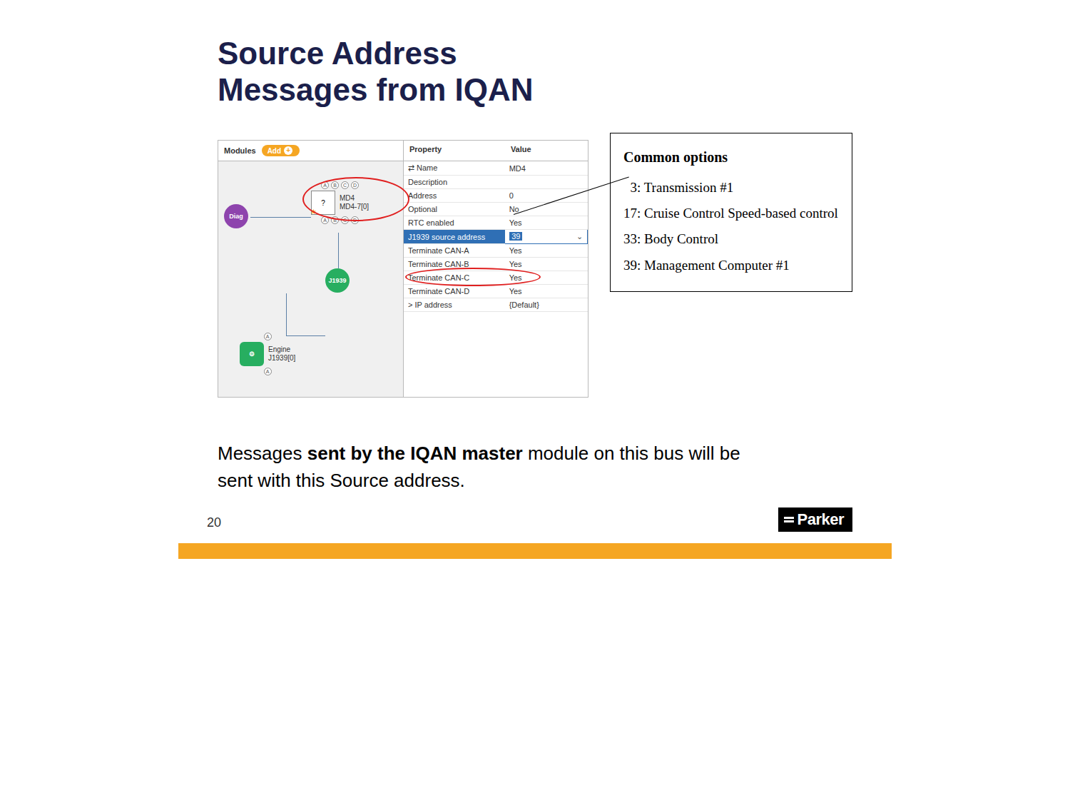Source Address
Messages from IQAN
Modules Add +
Property Value
Diag
A
B
C
D
?★
MD4
MD4-7[0]
A
B
C
D
J1939
A
⚙
Engine
J1939[0]
A
| ⇄ Name | MD4 |
| Description | |
| Address | 0 |
| Optional | No |
| RTC enabled | Yes |
| J1939 source address | 39 ⌄ |
| Terminate CAN-A | Yes |
| Terminate CAN-B | Yes |
| Terminate CAN-C | Yes |
| Terminate CAN-D | Yes |
| > IP address | {Default} |
Common options
3: Transmission #1
17: Cruise Control Speed-based control
33: Body Control
39: Management Computer #1
Messages sent by the IQAN master module on this bus will be sent with this Source address.
20
Parker